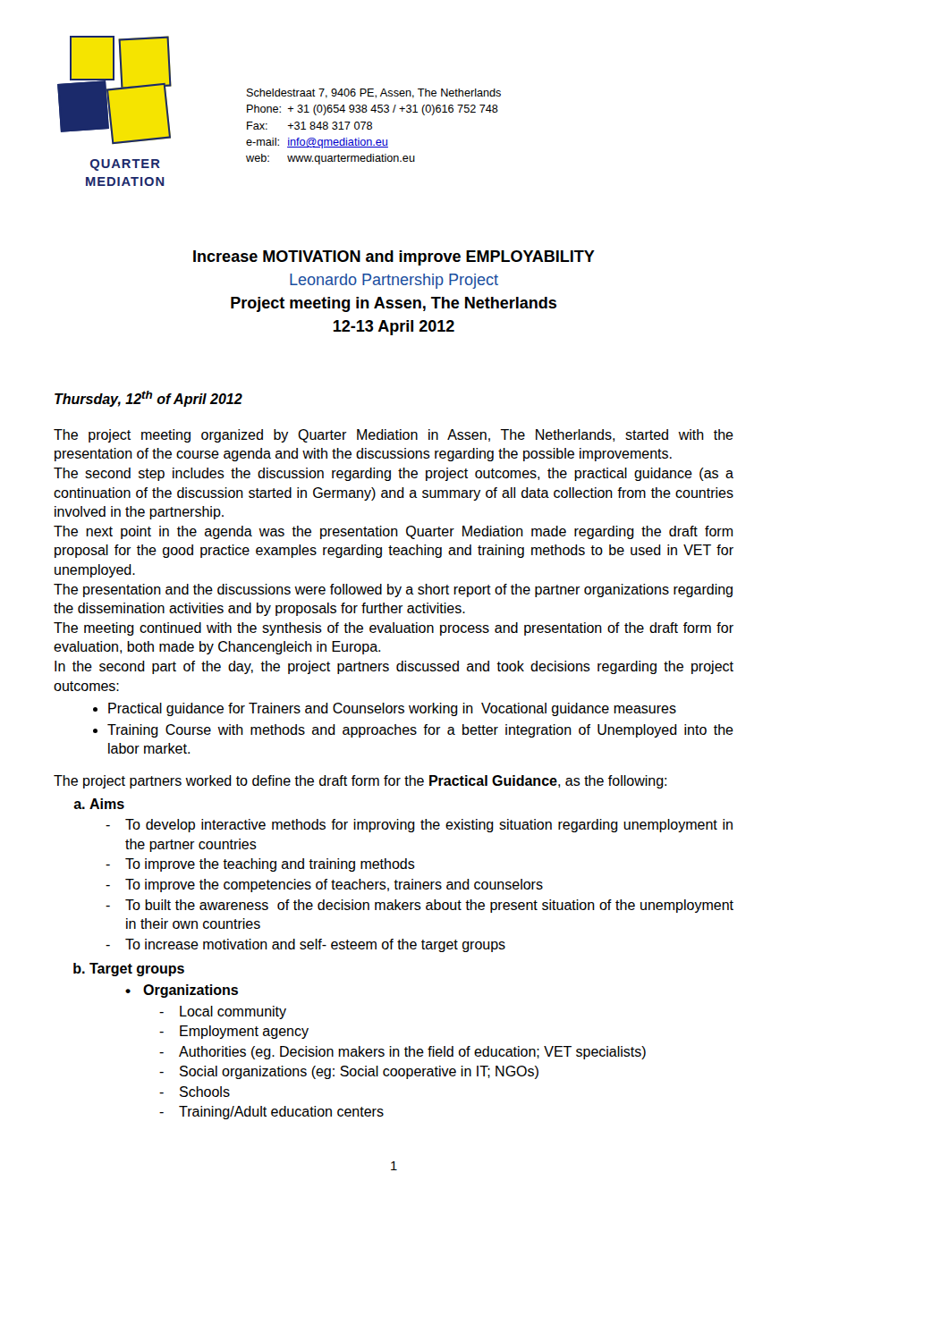QUARTER MEDIATION
Scheldestraat 7, 9406 PE, Assen, The Netherlands
| Phone: | + 31 (0)654 938 453 / +31 (0)616 752 748 |
| Fax: | +31 848 317 078 |
| e-mail: | info@qmediation.eu |
| web: | www.quartermediation.eu |
Increase MOTIVATION and improve EMPLOYABILITY
Leonardo Partnership Project
Project meeting in Assen, The Netherlands
12-13 April 2012
Thursday, 12th of April 2012
The project meeting organized by Quarter Mediation in Assen, The Netherlands, started with the presentation of the course agenda and with the discussions regarding the possible improvements.
The second step includes the discussion regarding the project outcomes, the practical guidance (as a continuation of the discussion started in Germany) and a summary of all data collection from the countries involved in the partnership.
The next point in the agenda was the presentation Quarter Mediation made regarding the draft form proposal for the good practice examples regarding teaching and training methods to be used in VET for unemployed.
The presentation and the discussions were followed by a short report of the partner organizations regarding the dissemination activities and by proposals for further activities.
The meeting continued with the synthesis of the evaluation process and presentation of the draft form for evaluation, both made by Chancengleich in Europa.
In the second part of the day, the project partners discussed and took decisions regarding the project outcomes:
Practical guidance for Trainers and Counselors working in Vocational guidance measures
Training Course with methods and approaches for a better integration of Unemployed into the labor market.
The project partners worked to define the draft form for the Practical Guidance, as the following:
Aims
To develop interactive methods for improving the existing situation regarding unemployment in the partner countries
To improve the teaching and training methods
To improve the competencies of teachers, trainers and counselors
To built the awareness of the decision makers about the present situation of the unemployment in their own countries
To increase motivation and self- esteem of the target groups
Target groups
Organizations
Local community
Employment agency
Authorities (eg. Decision makers in the field of education; VET specialists)
Social organizations (eg: Social cooperative in IT; NGOs)
Schools
Training/Adult education centers
1